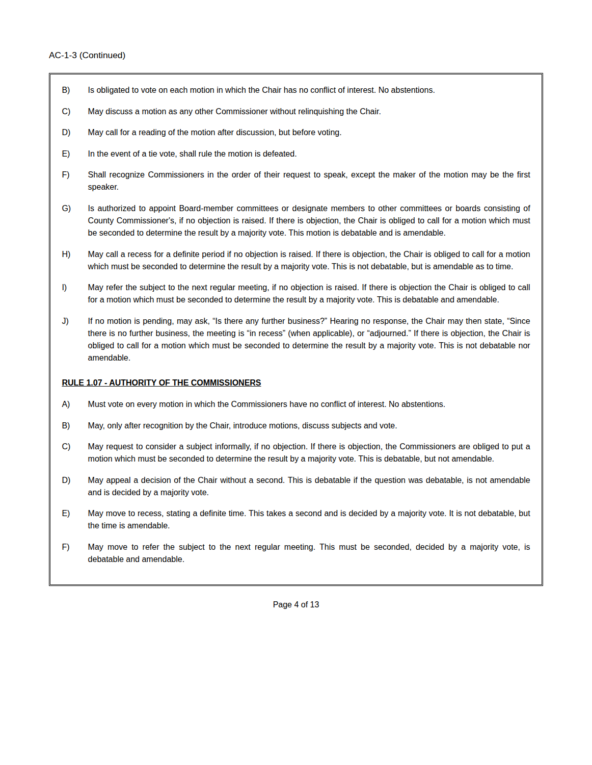AC-1-3 (Continued)
B) Is obligated to vote on each motion in which the Chair has no conflict of interest. No abstentions.
C) May discuss a motion as any other Commissioner without relinquishing the Chair.
D) May call for a reading of the motion after discussion, but before voting.
E) In the event of a tie vote, shall rule the motion is defeated.
F) Shall recognize Commissioners in the order of their request to speak, except the maker of the motion may be the first speaker.
G) Is authorized to appoint Board-member committees or designate members to other committees or boards consisting of County Commissioner's, if no objection is raised. If there is objection, the Chair is obliged to call for a motion which must be seconded to determine the result by a majority vote. This motion is debatable and is amendable.
H) May call a recess for a definite period if no objection is raised. If there is objection, the Chair is obliged to call for a motion which must be seconded to determine the result by a majority vote. This is not debatable, but is amendable as to time.
I) May refer the subject to the next regular meeting, if no objection is raised. If there is objection the Chair is obliged to call for a motion which must be seconded to determine the result by a majority vote. This is debatable and amendable.
J) If no motion is pending, may ask, “Is there any further business?” Hearing no response, the Chair may then state, “Since there is no further business, the meeting is “in recess” (when applicable), or “adjourned.” If there is objection, the Chair is obliged to call for a motion which must be seconded to determine the result by a majority vote. This is not debatable nor amendable.
RULE 1.07 - AUTHORITY OF THE COMMISSIONERS
A) Must vote on every motion in which the Commissioners have no conflict of interest. No abstentions.
B) May, only after recognition by the Chair, introduce motions, discuss subjects and vote.
C) May request to consider a subject informally, if no objection. If there is objection, the Commissioners are obliged to put a motion which must be seconded to determine the result by a majority vote. This is debatable, but not amendable.
D) May appeal a decision of the Chair without a second. This is debatable if the question was debatable, is not amendable and is decided by a majority vote.
E) May move to recess, stating a definite time. This takes a second and is decided by a majority vote. It is not debatable, but the time is amendable.
F) May move to refer the subject to the next regular meeting. This must be seconded, decided by a majority vote, is debatable and amendable.
Page 4 of 13